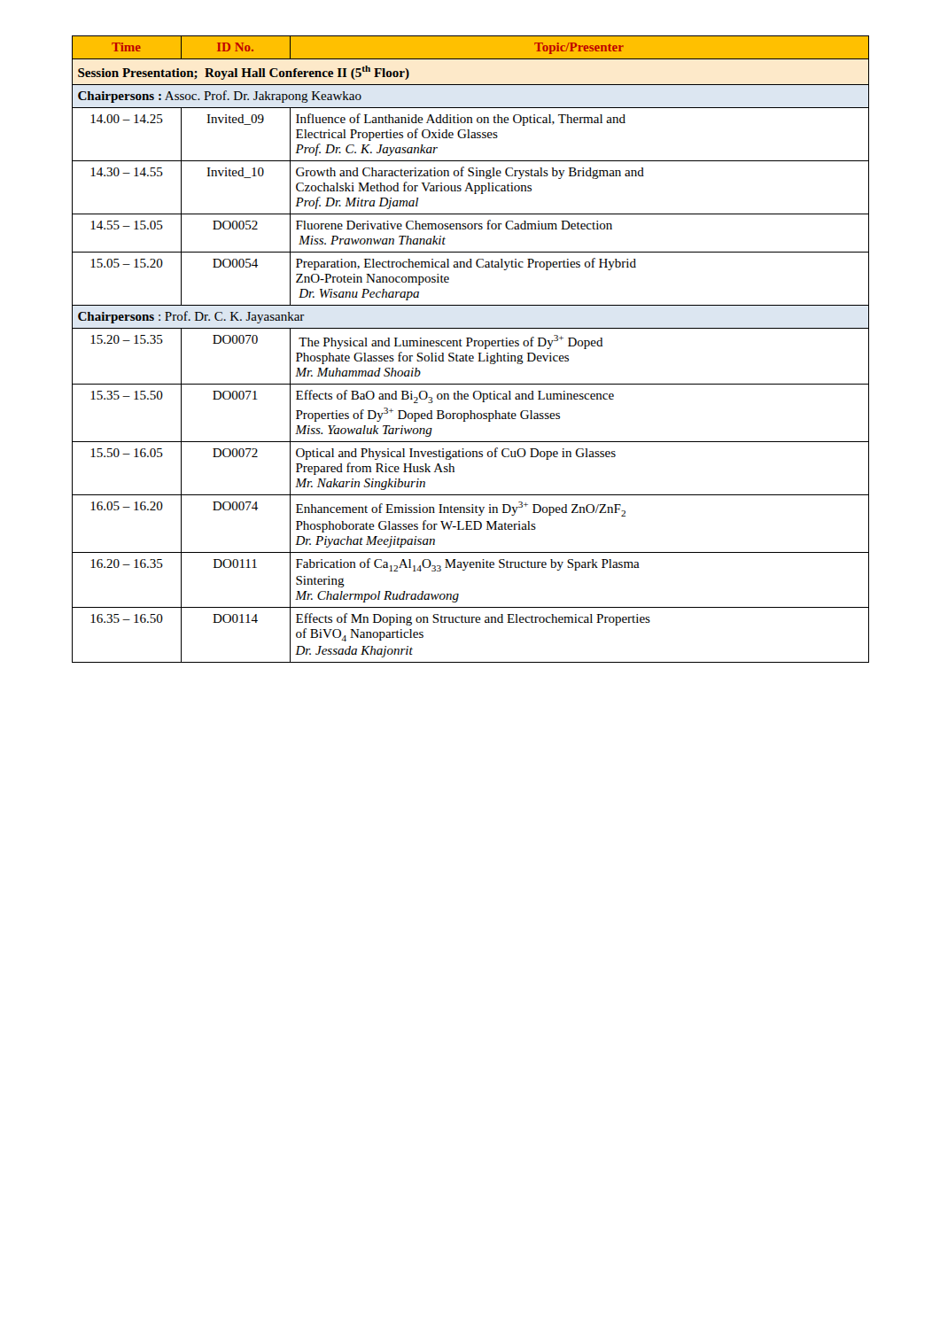| Time | ID No. | Topic/Presenter |
| --- | --- | --- |
| Session Presentation; Royal Hall Conference II (5 th Floor) |
| Chairpersons : Assoc. Prof. Dr. Jakrapong Keawkao |
| 14.00 – 14.25 | Invited_09 | Influence of Lanthanide Addition on the Optical, Thermal and Electrical Properties of Oxide Glasses Prof. Dr. C. K. Jayasankar |
| 14.30 – 14.55 | Invited_10 | Growth and Characterization of Single Crystals by Bridgman and Czochalski Method for Various Applications Prof. Dr. Mitra Djamal |
| 14.55 – 15.05 | DO0052 | Fluorene Derivative Chemosensors for Cadmium Detection Miss. Prawonwan Thanakit |
| 15.05 – 15.20 | DO0054 | Preparation, Electrochemical and Catalytic Properties of Hybrid ZnO-Protein Nanocomposite Dr. Wisanu Pecharapa |
| Chairpersons : Prof. Dr. C. K. Jayasankar |
| 15.20 – 15.35 | DO0070 | The Physical and Luminescent Properties of Dy 3+ Doped Phosphate Glasses for Solid State Lighting Devices Mr. Muhammad Shoaib |
| 15.35 – 15.50 | DO0071 | Effects of BaO and Bi 2 O 3 on the Optical and Luminescence Properties of Dy 3+ Doped Borophosphate Glasses Miss. Yaowaluk Tariwong |
| 15.50 – 16.05 | DO0072 | Optical and Physical Investigations of CuO Dope in Glasses Prepared from Rice Husk Ash Mr. Nakarin Singkiburin |
| 16.05 – 16.20 | DO0074 | Enhancement of Emission Intensity in Dy 3+ Doped ZnO/ZnF 2 Phosphoborate Glasses for W-LED Materials Dr. Piyachat Meejitpaisan |
| 16.20 – 16.35 | DO0111 | Fabrication of Ca 12 Al 14 O 33 Mayenite Structure by Spark Plasma Sintering Mr. Chalermpol Rudradawong |
| 16.35 – 16.50 | DO0114 | Effects of Mn Doping on Structure and Electrochemical Properties of BiVO 4 Nanoparticles Dr. Jessada Khajonrit |